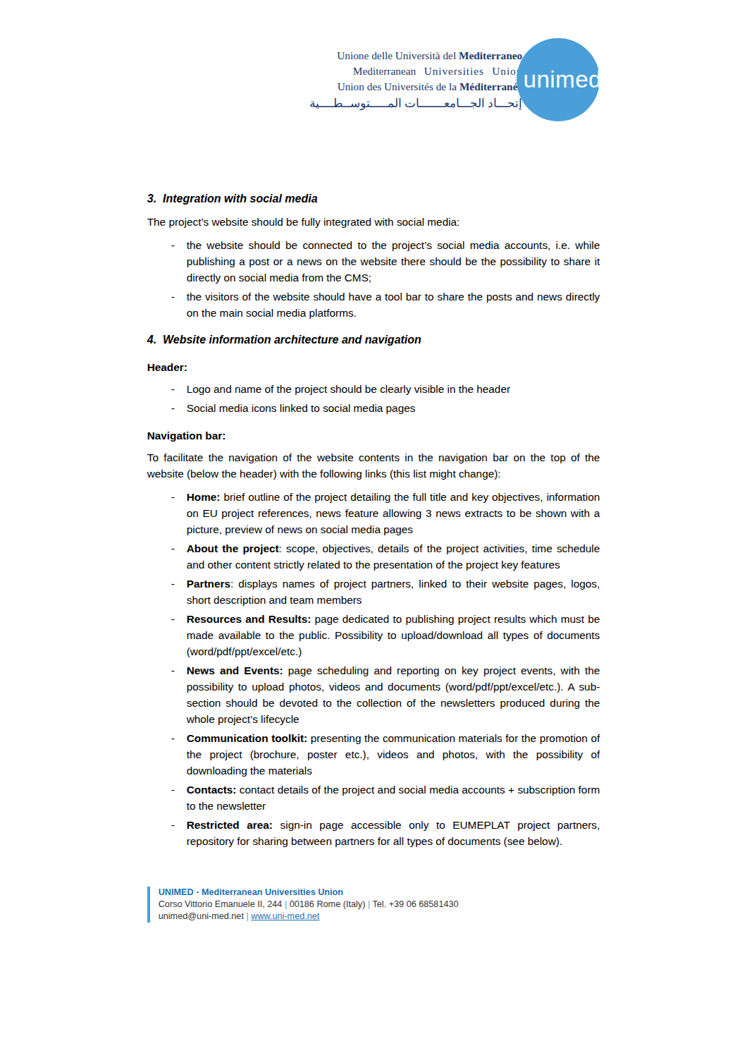Unione delle Università del Mediterraneo Mediterranean Universities Union Union des Universités de la Méditerranée إتحـــاد الجـــامعـــــــات المـــــتوســطــــية
unimed
3. Integration with social media
The project’s website should be fully integrated with social media:
the website should be connected to the project’s social media accounts, i.e. while publishing a post or a news on the website there should be the possibility to share it directly on social media from the CMS;
the visitors of the website should have a tool bar to share the posts and news directly on the main social media platforms.
4. Website information architecture and navigation
Header:
Logo and name of the project should be clearly visible in the header
Social media icons linked to social media pages
Navigation bar:
To facilitate the navigation of the website contents in the navigation bar on the top of the website (below the header) with the following links (this list might change):
Home: brief outline of the project detailing the full title and key objectives, information on EU project references, news feature allowing 3 news extracts to be shown with a picture, preview of news on social media pages
About the project: scope, objectives, details of the project activities, time schedule and other content strictly related to the presentation of the project key features
Partners: displays names of project partners, linked to their website pages, logos, short description and team members
Resources and Results: page dedicated to publishing project results which must be made available to the public. Possibility to upload/download all types of documents (word/pdf/ppt/excel/etc.)
News and Events: page scheduling and reporting on key project events, with the possibility to upload photos, videos and documents (word/pdf/ppt/excel/etc.). A sub-section should be devoted to the collection of the newsletters produced during the whole project’s lifecycle
Communication toolkit: presenting the communication materials for the promotion of the project (brochure, poster etc.), videos and photos, with the possibility of downloading the materials
Contacts: contact details of the project and social media accounts + subscription form to the newsletter
Restricted area: sign-in page accessible only to EUMEPLAT project partners, repository for sharing between partners for all types of documents (see below).
UNIMED - Mediterranean Universities Union
Corso Vittorio Emanuele II, 244 | 00186 Rome (Italy) | Tel. +39 06 68581430
unimed@uni-med.net | www.uni-med.net